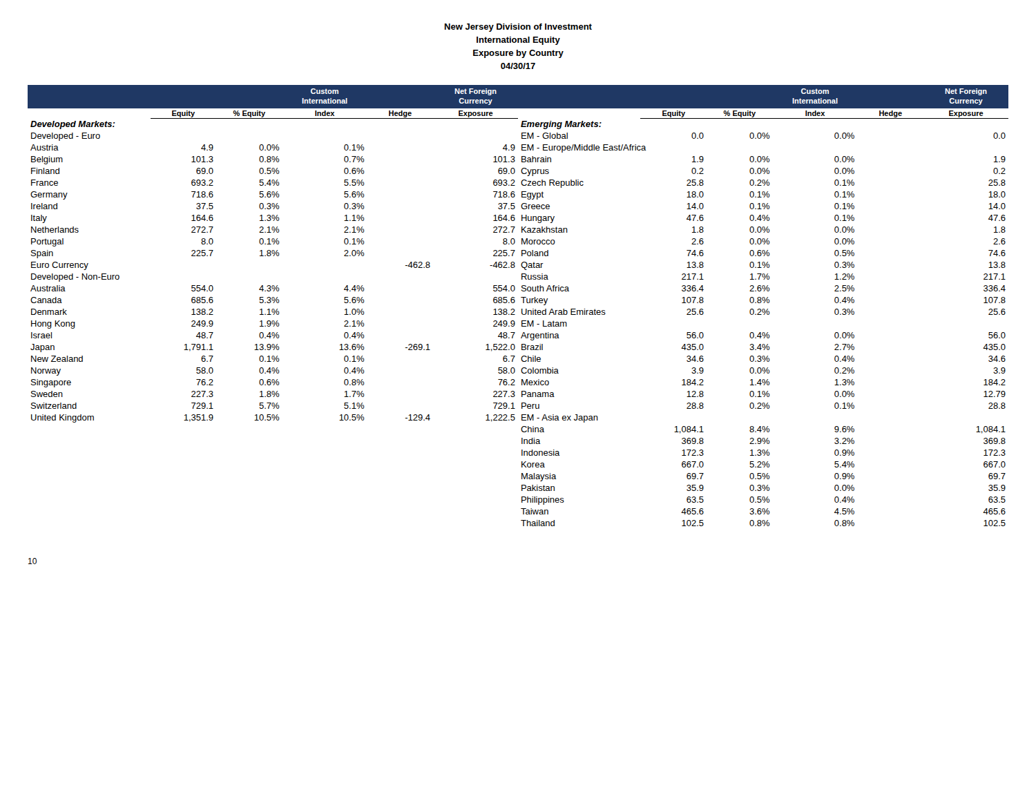New Jersey Division of Investment
International Equity
Exposure by Country
04/30/17
| | | | Custom International | | Net Foreign Currency | | | | Custom International | | Net Foreign Currency |
| --- | --- | --- | --- | --- | --- | --- | --- | --- | --- | --- | --- |
| | Equity | % Equity | Index | Hedge | Exposure | | Equity | % Equity | Index | Hedge | Exposure |
| Developed Markets: | | | | | | Emerging Markets: | | | | | |
| Developed - Euro | | | | | | EM - Global | 0.0 | 0.0% | 0.0% | | 0.0 |
| Austria | 4.9 | 0.0% | 0.1% | | 4.9 | EM - Europe/Middle East/Africa | | | | | |
| Belgium | 101.3 | 0.8% | 0.7% | | 101.3 | Bahrain | 1.9 | 0.0% | 0.0% | | 1.9 |
| Finland | 69.0 | 0.5% | 0.6% | | 69.0 | Cyprus | 0.2 | 0.0% | 0.0% | | 0.2 |
| France | 693.2 | 5.4% | 5.5% | | 693.2 | Czech Republic | 25.8 | 0.2% | 0.1% | | 25.8 |
| Germany | 718.6 | 5.6% | 5.6% | | 718.6 | Egypt | 18.0 | 0.1% | 0.1% | | 18.0 |
| Ireland | 37.5 | 0.3% | 0.3% | | 37.5 | Greece | 14.0 | 0.1% | 0.1% | | 14.0 |
| Italy | 164.6 | 1.3% | 1.1% | | 164.6 | Hungary | 47.6 | 0.4% | 0.1% | | 47.6 |
| Netherlands | 272.7 | 2.1% | 2.1% | | 272.7 | Kazakhstan | 1.8 | 0.0% | 0.0% | | 1.8 |
| Portugal | 8.0 | 0.1% | 0.1% | | 8.0 | Morocco | 2.6 | 0.0% | 0.0% | | 2.6 |
| Spain | 225.7 | 1.8% | 2.0% | | 225.7 | Poland | 74.6 | 0.6% | 0.5% | | 74.6 |
| Euro Currency | | | | -462.8 | -462.8 | Qatar | 13.8 | 0.1% | 0.3% | | 13.8 |
| Developed - Non-Euro | | | | | | Russia | 217.1 | 1.7% | 1.2% | | 217.1 |
| Australia | 554.0 | 4.3% | 4.4% | | 554.0 | South Africa | 336.4 | 2.6% | 2.5% | | 336.4 |
| Canada | 685.6 | 5.3% | 5.6% | | 685.6 | Turkey | 107.8 | 0.8% | 0.4% | | 107.8 |
| Denmark | 138.2 | 1.1% | 1.0% | | 138.2 | United Arab Emirates | 25.6 | 0.2% | 0.3% | | 25.6 |
| Hong Kong | 249.9 | 1.9% | 2.1% | | 249.9 | EM - Latam | | | | | |
| Israel | 48.7 | 0.4% | 0.4% | | 48.7 | Argentina | 56.0 | 0.4% | 0.0% | | 56.0 |
| Japan | 1,791.1 | 13.9% | 13.6% | -269.1 | 1,522.0 | Brazil | 435.0 | 3.4% | 2.7% | | 435.0 |
| New Zealand | 6.7 | 0.1% | 0.1% | | 6.7 | Chile | 34.6 | 0.3% | 0.4% | | 34.6 |
| Norway | 58.0 | 0.4% | 0.4% | | 58.0 | Colombia | 3.9 | 0.0% | 0.2% | | 3.9 |
| Singapore | 76.2 | 0.6% | 0.8% | | 76.2 | Mexico | 184.2 | 1.4% | 1.3% | | 184.2 |
| Sweden | 227.3 | 1.8% | 1.7% | | 227.3 | Panama | 12.8 | 0.1% | 0.0% | | 12.79 |
| Switzerland | 729.1 | 5.7% | 5.1% | | 729.1 | Peru | 28.8 | 0.2% | 0.1% | | 28.8 |
| United Kingdom | 1,351.9 | 10.5% | 10.5% | -129.4 | 1,222.5 | EM - Asia ex Japan | | | | | |
| | | | | | | China | 1,084.1 | 8.4% | 9.6% | | 1,084.1 |
| | | | | | | India | 369.8 | 2.9% | 3.2% | | 369.8 |
| | | | | | | Indonesia | 172.3 | 1.3% | 0.9% | | 172.3 |
| | | | | | | Korea | 667.0 | 5.2% | 5.4% | | 667.0 |
| | | | | | | Malaysia | 69.7 | 0.5% | 0.9% | | 69.7 |
| | | | | | | Pakistan | 35.9 | 0.3% | 0.0% | | 35.9 |
| | | | | | | Philippines | 63.5 | 0.5% | 0.4% | | 63.5 |
| | | | | | | Taiwan | 465.6 | 3.6% | 4.5% | | 465.6 |
| | | | | | | Thailand | 102.5 | 0.8% | 0.8% | | 102.5 |
10